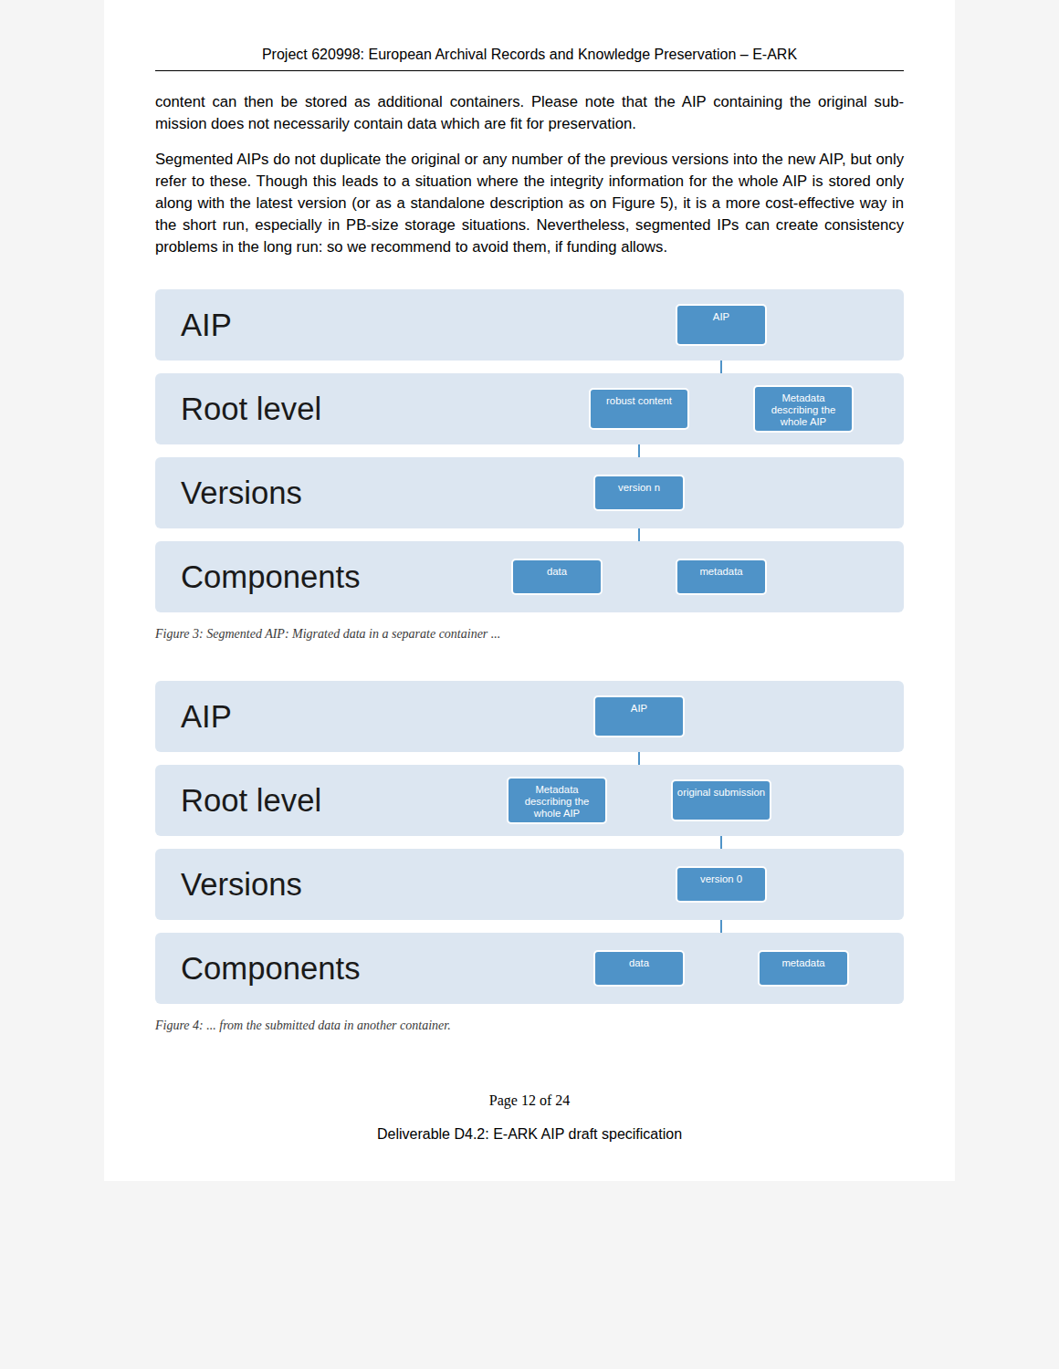Project 620998: European Archival Records and Knowledge Preservation – E-ARK
content can then be stored as additional containers. Please note that the AIP containing the original sub-mission does not necessarily contain data which are fit for preservation.
Segmented AIPs do not duplicate the original or any number of the previous versions into the new AIP, but only refer to these. Though this leads to a situation where the integrity information for the whole AIP is stored only along with the latest version (or as a standalone description as on Figure 5), it is a more cost-effective way in the short run, especially in PB-size storage situations. Nevertheless, segmented IPs can create consistency problems in the long run: so we recommend to avoid them, if funding allows.
AIP
AIP
Root level
robust content
Metadata describing the whole AIP
Versions
version n
Components
data
metadata
Figure 3: Segmented AIP: Migrated data in a separate container ...
AIP
AIP
Root level
Metadata describing the whole AIP
original submission
Versions
version 0
Components
data
metadata
Figure 4: ... from the submitted data in another container.
Page 12 of 24
Deliverable D4.2: E-ARK AIP draft specification